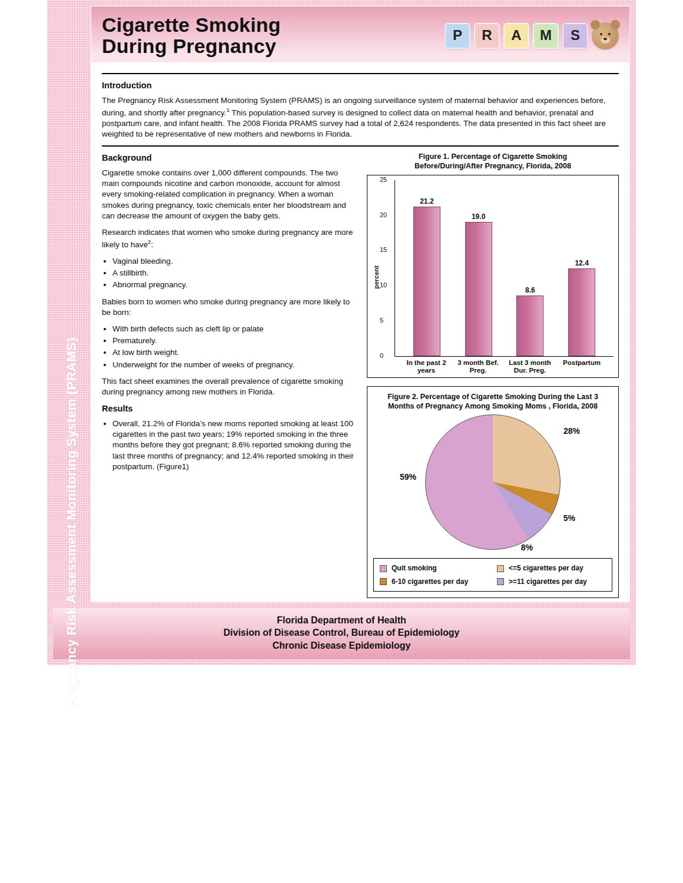Pregnancy Risk Assessment Monitoring System (PRAMS)
Cigarette Smoking
During Pregnancy
P R A M S
Introduction
The Pregnancy Risk Assessment Monitoring System (PRAMS) is an ongoing surveillance system of maternal behavior and experiences before, during, and shortly after pregnancy.1 This population-based survey is designed to collect data on maternal health and behavior, prenatal and postpartum care, and infant health. The 2008 Florida PRAMS survey had a total of 2,624 respondents. The data presented in this fact sheet are weighted to be representative of new mothers and newborns in Florida.
Background
Cigarette smoke contains over 1,000 different compounds. The two main compounds nicotine and carbon monoxide, account for almost every smoking-related complication in pregnancy. When a woman smokes during pregnancy, toxic chemicals enter her bloodstream and can decrease the amount of oxygen the baby gets.
Research indicates that women who smoke during pregnancy are more likely to have2:
Vaginal bleeding.
A stillbirth.
Abnormal pregnancy.
Babies born to women who smoke during pregnancy are more likely to be born:
With birth defects such as cleft lip or palate
Prematurely.
At low birth weight.
Underweight for the number of weeks of pregnancy.
This fact sheet examines the overall prevalence of cigarette smoking during pregnancy among new mothers in Florida.
Results
Overall, 21.2% of Florida’s new moms reported smoking at least 100 cigarettes in the past two years; 19% reported smoking in the three months before they got pregnant; 8.6% reported smoking during the last three months of pregnancy; and 12.4% reported smoking in their postpartum. (Figure1)
Figure 1. Percentage of Cigarette Smoking
Before/During/After Pregnancy, Florida, 2008
percent
25 20 15 10 5 0
21.2
19.0
8.6
12.4
In the past 2
years
3 month Bef.
Preg.
Last 3 month
Dur. Preg.
Postpartum
Figure 2. Percentage of Cigarette Smoking During the Last 3
Months of Pregnancy Among Smoking Moms , Florida, 2008
28% 5% 8% 59%
Quit smoking
<=5 cigarettes per day
6-10 cigarettes per day
>=11 cigarettes per day
Florida Department of Health
Division of Disease Control, Bureau of Epidemiology
Chronic Disease Epidemiology